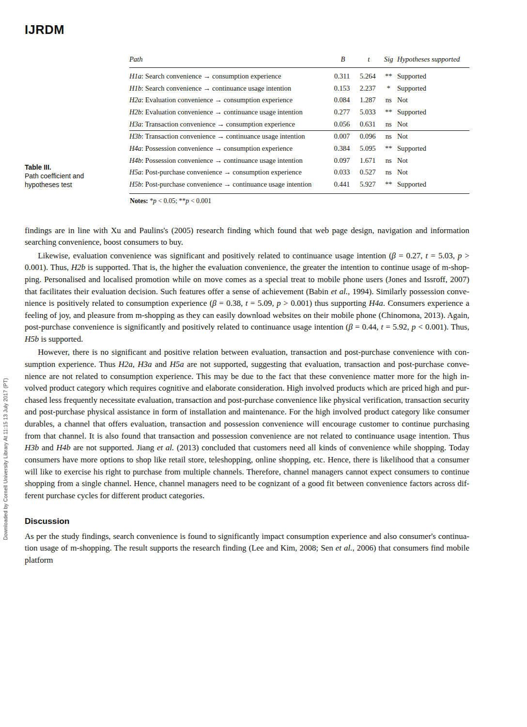Downloaded by Cornell University Library At 11:15 13 July 2017 (PT)
IJRDM
Table III. Path coefficient and hypotheses test
| Path | B | t | Sig | Hypotheses supported |
| --- | --- | --- | --- | --- |
| H1a : Search convenience → consumption experience | 0.311 | 5.264 | ** | Supported |
| H1b : Search convenience → continuance usage intention | 0.153 | 2.237 | * | Supported |
| H2a : Evaluation convenience → consumption experience | 0.084 | 1.287 | ns | Not |
| H2b : Evaluation convenience → continuance usage intention | 0.277 | 5.033 | ** | Supported |
| H3a : Transaction convenience → consumption experience | 0.056 | 0.631 | ns | Not |
| H3b : Transaction convenience → continuance usage intention | 0.007 | 0.096 | ns | Not |
| H4a : Possession convenience → consumption experience | 0.384 | 5.095 | ** | Supported |
| H4b : Possession convenience → continuance usage intention | 0.097 | 1.671 | ns | Not |
| H5a : Post-purchase convenience → consumption experience | 0.033 | 0.527 | ns | Not |
| H5b : Post-purchase convenience → continuance usage intention | 0.441 | 5.927 | ** | Supported |
| Notes: * p < 0.05; ** p < 0.001 |
findings are in line with Xu and Paulins's (2005) research finding which found that web page design, navigation and information searching convenience, boost consumers to buy.
Likewise, evaluation convenience was significant and positively related to continuance usage intention (β = 0.27, t = 5.03, p > 0.001). Thus, H2b is supported. That is, the higher the evaluation convenience, the greater the intention to continue usage of m-shopping. Personalised and localised promotion while on move comes as a special treat to mobile phone users (Jones and Issroff, 2007) that facilitates their evaluation decision. Such features offer a sense of achievement (Babin et al., 1994). Similarly possession convenience is positively related to consumption experience (β = 0.38, t = 5.09, p > 0.001) thus supporting H4a. Consumers experience a feeling of joy, and pleasure from m-shopping as they can easily download websites on their mobile phone (Chinomona, 2013). Again, post-purchase convenience is significantly and positively related to continuance usage intention (β = 0.44, t = 5.92, p < 0.001). Thus, H5b is supported.
However, there is no significant and positive relation between evaluation, transaction and post-purchase convenience with consumption experience. Thus H2a, H3a and H5a are not supported, suggesting that evaluation, transaction and post-purchase convenience are not related to consumption experience. This may be due to the fact that these convenience matter more for the high involved product category which requires cognitive and elaborate consideration. High involved products which are priced high and purchased less frequently necessitate evaluation, transaction and post-purchase convenience like physical verification, transaction security and post-purchase physical assistance in form of installation and maintenance. For the high involved product category like consumer durables, a channel that offers evaluation, transaction and possession convenience will encourage customer to continue purchasing from that channel. It is also found that transaction and possession convenience are not related to continuance usage intention. Thus H3b and H4b are not supported. Jiang et al. (2013) concluded that customers need all kinds of convenience while shopping. Today consumers have more options to shop like retail store, teleshopping, online shopping, etc. Hence, there is likelihood that a consumer will like to exercise his right to purchase from multiple channels. Therefore, channel managers cannot expect consumers to continue shopping from a single channel. Hence, channel managers need to be cognizant of a good fit between convenience factors across different purchase cycles for different product categories.
Discussion
As per the study findings, search convenience is found to significantly impact consumption experience and also consumer's continuation usage of m-shopping. The result supports the research finding (Lee and Kim, 2008; Sen et al., 2006) that consumers find mobile platform